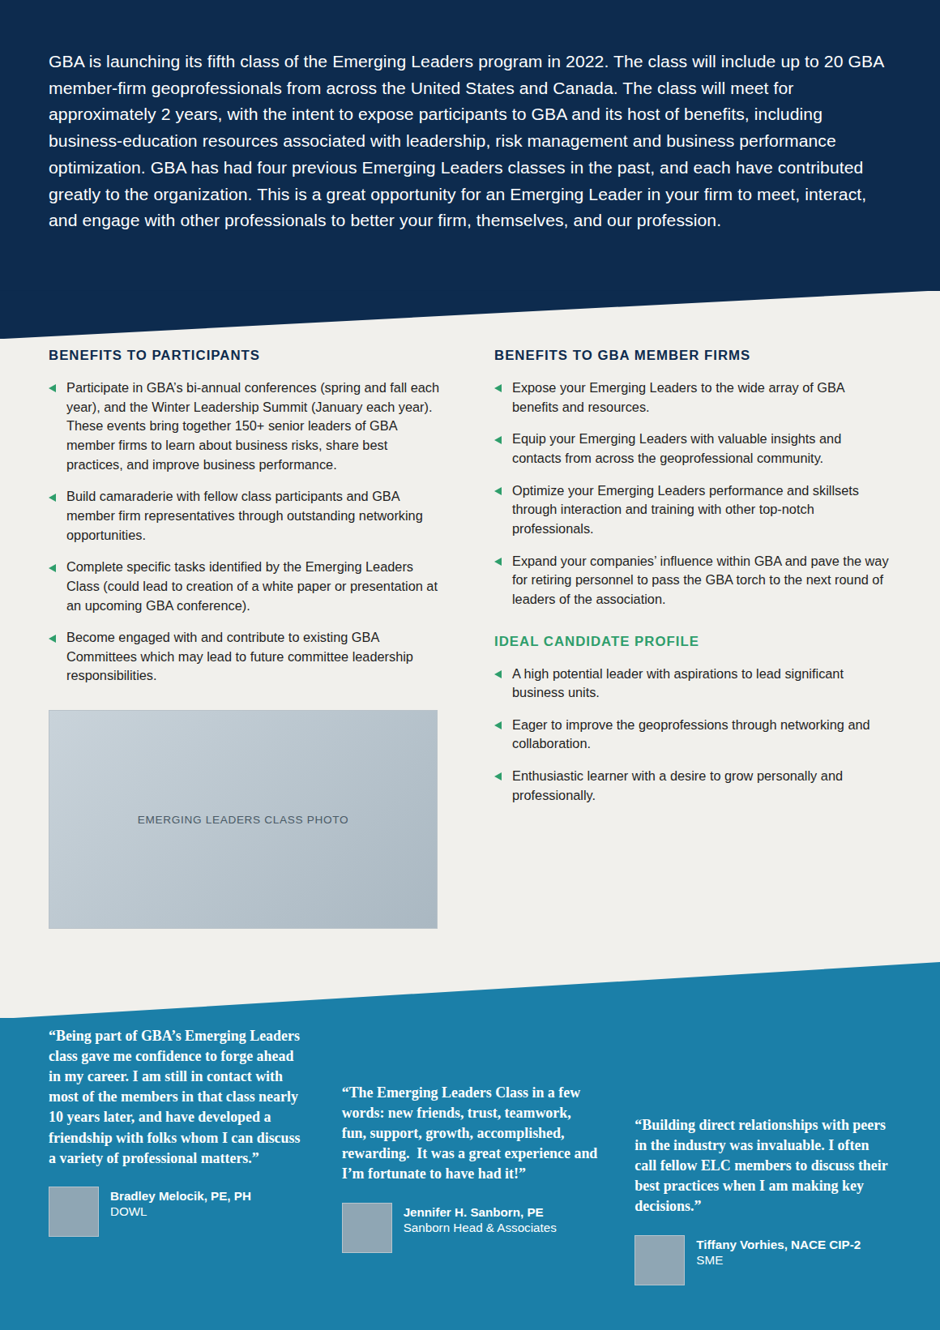GBA is launching its fifth class of the Emerging Leaders program in 2022. The class will include up to 20 GBA member-firm geoprofessionals from across the United States and Canada. The class will meet for approximately 2 years, with the intent to expose participants to GBA and its host of benefits, including business-education resources associated with leadership, risk management and business performance optimization. GBA has had four previous Emerging Leaders classes in the past, and each have contributed greatly to the organization. This is a great opportunity for an Emerging Leader in your firm to meet, interact, and engage with other professionals to better your firm, themselves, and our profession.
Benefits to Participants
Participate in GBA’s bi-annual conferences (spring and fall each year), and the Winter Leadership Summit (January each year). These events bring together 150+ senior leaders of GBA member firms to learn about business risks, share best practices, and improve business performance.
Build camaraderie with fellow class participants and GBA member firm representatives through outstanding networking opportunities.
Complete specific tasks identified by the Emerging Leaders Class (could lead to creation of a white paper or presentation at an upcoming GBA conference).
Become engaged with and contribute to existing GBA Committees which may lead to future committee leadership responsibilities.
Emerging Leaders Class Photo
Benefits to GBA Member Firms
Expose your Emerging Leaders to the wide array of GBA benefits and resources.
Equip your Emerging Leaders with valuable insights and contacts from across the geoprofessional community.
Optimize your Emerging Leaders performance and skillsets through interaction and training with other top-notch professionals.
Expand your companies’ influence within GBA and pave the way for retiring personnel to pass the GBA torch to the next round of leaders of the association.
Ideal Candidate Profile
A high potential leader with aspirations to lead significant business units.
Eager to improve the geoprofessions through networking and collaboration.
Enthusiastic learner with a desire to grow personally and professionally.
“Being part of GBA’s Emerging Leaders class gave me confidence to forge ahead in my career. I am still in contact with most of the members in that class nearly 10 years later, and have developed a friendship with folks whom I can discuss a variety of professional matters.”
Bradley Melocik, PE, PH DOWL
“The Emerging Leaders Class in a few words: new friends, trust, teamwork, fun, support, growth, accomplished, rewarding. It was a great experience and I’m fortunate to have had it!”
Jennifer H. Sanborn, PE Sanborn Head & Associates
“Building direct relationships with peers in the industry was invaluable. I often call fellow ELC members to discuss their best practices when I am making key decisions.”
Tiffany Vorhies, NACE CIP-2 SME